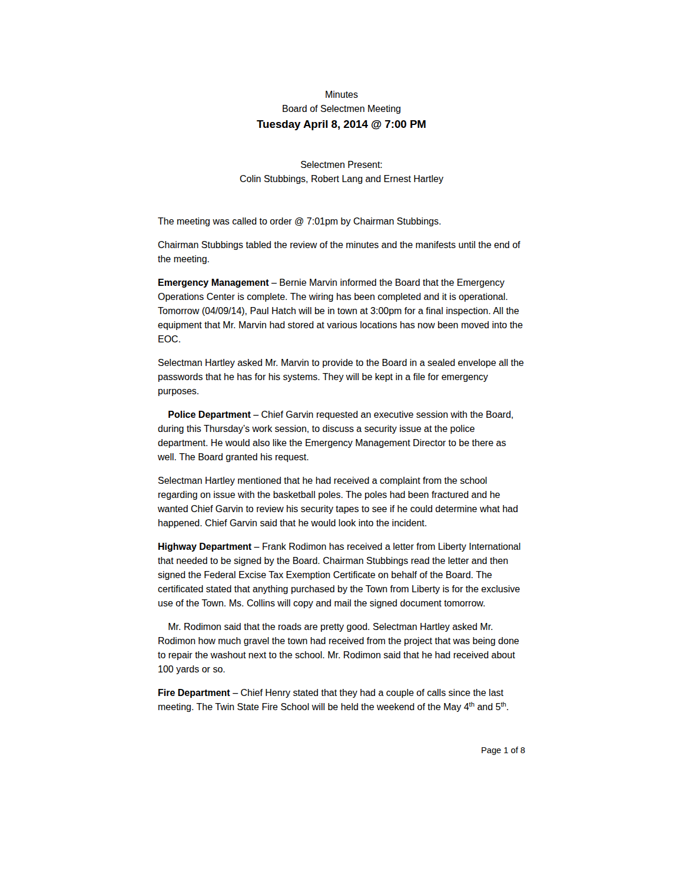Minutes
Board of Selectmen Meeting
Tuesday April 8, 2014 @ 7:00 PM
Selectmen Present:
Colin Stubbings, Robert Lang and Ernest Hartley
The meeting was called to order @ 7:01pm by Chairman Stubbings.
Chairman Stubbings tabled the review of the minutes and the manifests until the end of the meeting.
Emergency Management – Bernie Marvin informed the Board that the Emergency Operations Center is complete. The wiring has been completed and it is operational. Tomorrow (04/09/14), Paul Hatch will be in town at 3:00pm for a final inspection. All the equipment that Mr. Marvin had stored at various locations has now been moved into the EOC.
Selectman Hartley asked Mr. Marvin to provide to the Board in a sealed envelope all the passwords that he has for his systems. They will be kept in a file for emergency purposes.
Police Department – Chief Garvin requested an executive session with the Board, during this Thursday’s work session, to discuss a security issue at the police department. He would also like the Emergency Management Director to be there as well. The Board granted his request.
Selectman Hartley mentioned that he had received a complaint from the school regarding on issue with the basketball poles. The poles had been fractured and he wanted Chief Garvin to review his security tapes to see if he could determine what had happened. Chief Garvin said that he would look into the incident.
Highway Department – Frank Rodimon has received a letter from Liberty International that needed to be signed by the Board. Chairman Stubbings read the letter and then signed the Federal Excise Tax Exemption Certificate on behalf of the Board. The certificated stated that anything purchased by the Town from Liberty is for the exclusive use of the Town. Ms. Collins will copy and mail the signed document tomorrow.
Mr. Rodimon said that the roads are pretty good. Selectman Hartley asked Mr. Rodimon how much gravel the town had received from the project that was being done to repair the washout next to the school. Mr. Rodimon said that he had received about 100 yards or so.
Fire Department – Chief Henry stated that they had a couple of calls since the last meeting. The Twin State Fire School will be held the weekend of the May 4th and 5th.
Page 1 of 8